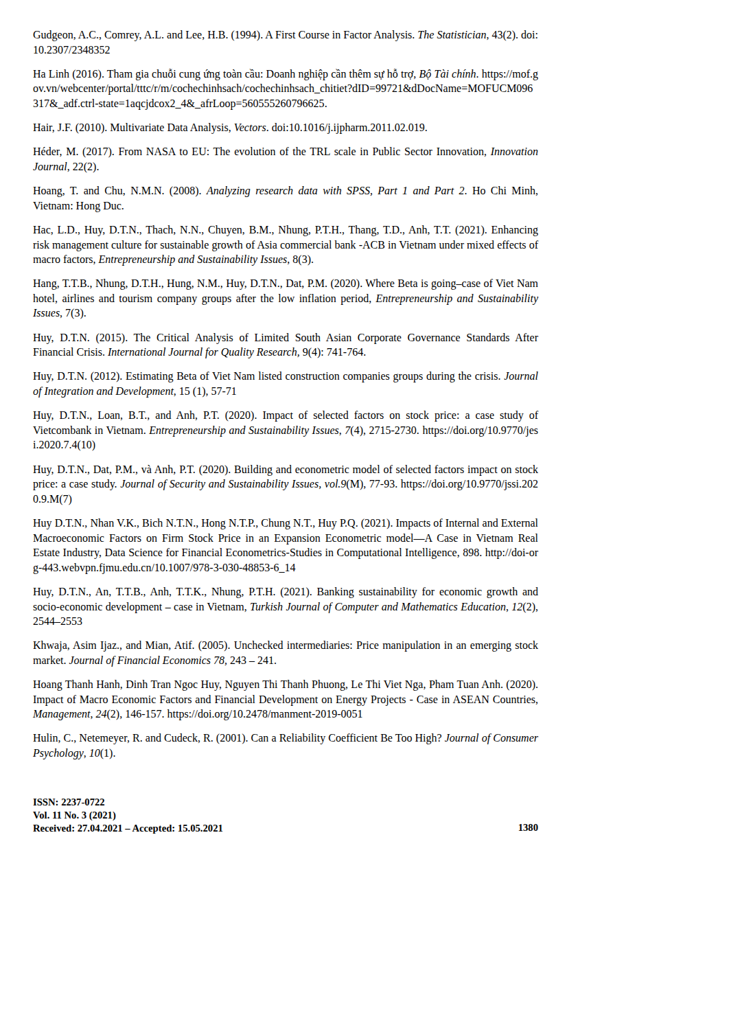Gudgeon, A.C., Comrey, A.L. and Lee, H.B. (1994). A First Course in Factor Analysis. The Statistician, 43(2). doi: 10.2307/2348352
Ha Linh (2016). Tham gia chuỗi cung ứng toàn cầu: Doanh nghiệp cần thêm sự hỗ trợ, Bộ Tài chính. https://mof.gov.vn/webcenter/portal/tttc/r/m/cochechinhsach/cochechinhsach_chitiet?dID=99721&dDocName=MOFUCM096317&_adf.ctrl-state=1aqcjdcox2_4&_afrLoop=560555260796625.
Hair, J.F. (2010). Multivariate Data Analysis, Vectors. doi:10.1016/j.ijpharm.2011.02.019.
Héder, M. (2017). From NASA to EU: The evolution of the TRL scale in Public Sector Innovation, Innovation Journal, 22(2).
Hoang, T. and Chu, N.M.N. (2008). Analyzing research data with SPSS, Part 1 and Part 2. Ho Chi Minh, Vietnam: Hong Duc.
Hac, L.D., Huy, D.T.N., Thach, N.N., Chuyen, B.M., Nhung, P.T.H., Thang, T.D., Anh, T.T. (2021). Enhancing risk management culture for sustainable growth of Asia commercial bank -ACB in Vietnam under mixed effects of macro factors, Entrepreneurship and Sustainability Issues, 8(3).
Hang, T.T.B., Nhung, D.T.H., Hung, N.M., Huy, D.T.N., Dat, P.M. (2020). Where Beta is going–case of Viet Nam hotel, airlines and tourism company groups after the low inflation period, Entrepreneurship and Sustainability Issues, 7(3).
Huy, D.T.N. (2015). The Critical Analysis of Limited South Asian Corporate Governance Standards After Financial Crisis. International Journal for Quality Research, 9(4): 741-764.
Huy, D.T.N. (2012). Estimating Beta of Viet Nam listed construction companies groups during the crisis. Journal of Integration and Development, 15 (1), 57-71
Huy, D.T.N., Loan, B.T., and Anh, P.T. (2020). Impact of selected factors on stock price: a case study of Vietcombank in Vietnam. Entrepreneurship and Sustainability Issues, 7(4), 2715-2730. https://doi.org/10.9770/jesi.2020.7.4(10)
Huy, D.T.N., Dat, P.M., và Anh, P.T. (2020). Building and econometric model of selected factors impact on stock price: a case study. Journal of Security and Sustainability Issues, vol.9(M), 77-93. https://doi.org/10.9770/jssi.2020.9.M(7)
Huy D.T.N., Nhan V.K., Bich N.T.N., Hong N.T.P., Chung N.T., Huy P.Q. (2021). Impacts of Internal and External Macroeconomic Factors on Firm Stock Price in an Expansion Econometric model—A Case in Vietnam Real Estate Industry, Data Science for Financial Econometrics-Studies in Computational Intelligence, 898. http://doi-org-443.webvpn.fjmu.edu.cn/10.1007/978-3-030-48853-6_14
Huy, D.T.N., An, T.T.B., Anh, T.T.K., Nhung, P.T.H. (2021). Banking sustainability for economic growth and socio-economic development – case in Vietnam, Turkish Journal of Computer and Mathematics Education, 12(2), 2544–2553
Khwaja, Asim Ijaz., and Mian, Atif. (2005). Unchecked intermediaries: Price manipulation in an emerging stock market. Journal of Financial Economics 78, 243 – 241.
Hoang Thanh Hanh, Dinh Tran Ngoc Huy, Nguyen Thi Thanh Phuong, Le Thi Viet Nga, Pham Tuan Anh. (2020). Impact of Macro Economic Factors and Financial Development on Energy Projects - Case in ASEAN Countries, Management, 24(2), 146-157. https://doi.org/10.2478/manment-2019-0051
Hulin, C., Netemeyer, R. and Cudeck, R. (2001). Can a Reliability Coefficient Be Too High? Journal of Consumer Psychology, 10(1).
ISSN: 2237-0722
Vol. 11 No. 3 (2021)
Received: 27.04.2021 – Accepted: 15.05.2021
1380